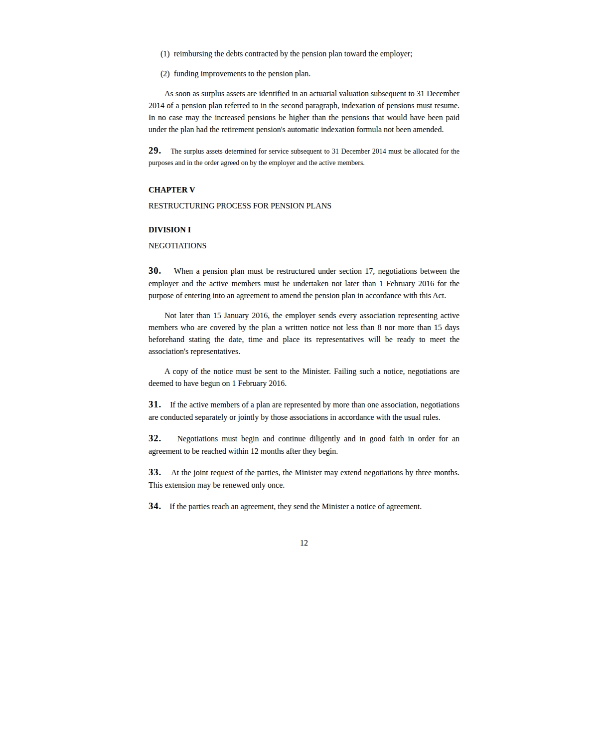(1) reimbursing the debts contracted by the pension plan toward the employer;
(2) funding improvements to the pension plan.
As soon as surplus assets are identified in an actuarial valuation subsequent to 31 December 2014 of a pension plan referred to in the second paragraph, indexation of pensions must resume. In no case may the increased pensions be higher than the pensions that would have been paid under the plan had the retirement pension's automatic indexation formula not been amended.
29. The surplus assets determined for service subsequent to 31 December 2014 must be allocated for the purposes and in the order agreed on by the employer and the active members.
CHAPTER V
RESTRUCTURING PROCESS FOR PENSION PLANS
DIVISION I
NEGOTIATIONS
30. When a pension plan must be restructured under section 17, negotiations between the employer and the active members must be undertaken not later than 1 February 2016 for the purpose of entering into an agreement to amend the pension plan in accordance with this Act.
Not later than 15 January 2016, the employer sends every association representing active members who are covered by the plan a written notice not less than 8 nor more than 15 days beforehand stating the date, time and place its representatives will be ready to meet the association's representatives.
A copy of the notice must be sent to the Minister. Failing such a notice, negotiations are deemed to have begun on 1 February 2016.
31. If the active members of a plan are represented by more than one association, negotiations are conducted separately or jointly by those associations in accordance with the usual rules.
32. Negotiations must begin and continue diligently and in good faith in order for an agreement to be reached within 12 months after they begin.
33. At the joint request of the parties, the Minister may extend negotiations by three months. This extension may be renewed only once.
34. If the parties reach an agreement, they send the Minister a notice of agreement.
12